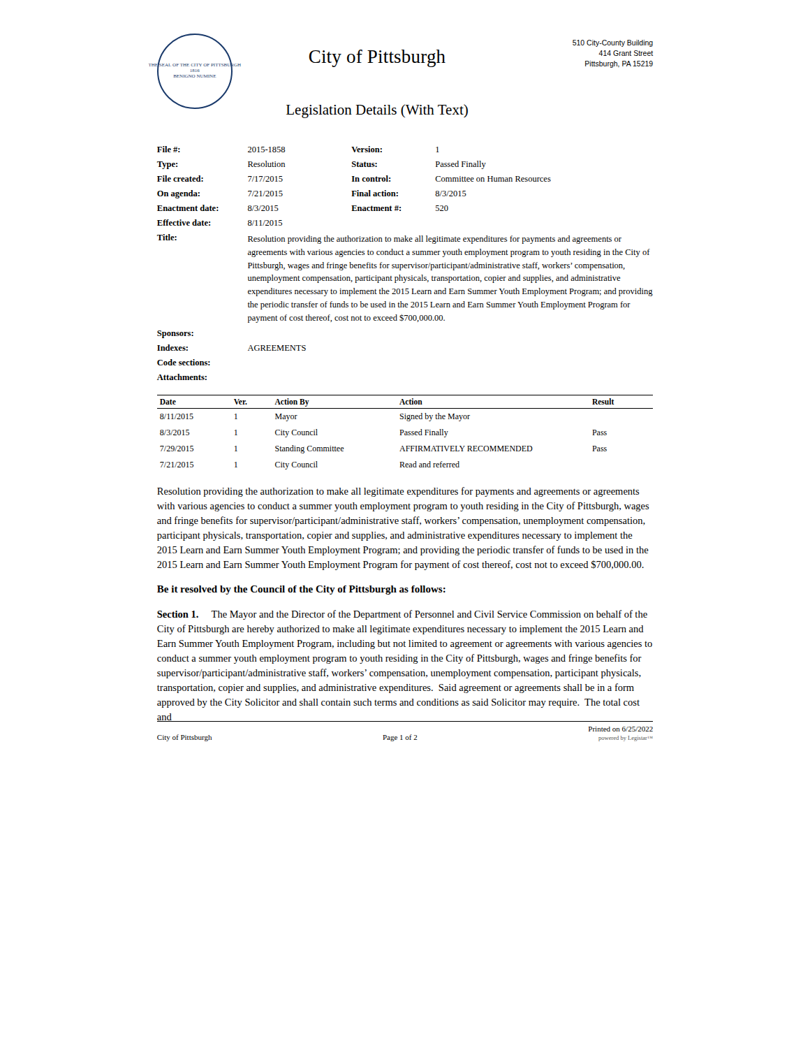THE SEAL OF THE CITY OF PITTSBURGH
1816
BENIGNO NUMINE
City of Pittsburgh
Legislation Details (With Text)
510 City-County Building
414 Grant Street
Pittsburgh, PA 15219
| File #: | 2015-1858 | Version: | 1 |
| Type: | Resolution | Status: | Passed Finally |
| File created: | 7/17/2015 | In control: | Committee on Human Resources |
| On agenda: | 7/21/2015 | Final action: | 8/3/2015 |
| Enactment date: | 8/3/2015 | Enactment #: | 520 |
| Effective date: | 8/11/2015 | | |
| Title: | Resolution providing the authorization to make all legitimate expenditures for payments and agreements or agreements with various agencies to conduct a summer youth employment program to youth residing in the City of Pittsburgh, wages and fringe benefits for supervisor/participant/administrative staff, workers’ compensation, unemployment compensation, participant physicals, transportation, copier and supplies, and administrative expenditures necessary to implement the 2015 Learn and Earn Summer Youth Employment Program; and providing the periodic transfer of funds to be used in the 2015 Learn and Earn Summer Youth Employment Program for payment of cost thereof, cost not to exceed $700,000.00. |
| Sponsors: | |
| Indexes: | AGREEMENTS |
| Code sections: | |
| Attachments: | |
| Date | Ver. | Action By | Action | Result |
| --- | --- | --- | --- | --- |
| 8/11/2015 | 1 | Mayor | Signed by the Mayor | |
| 8/3/2015 | 1 | City Council | Passed Finally | Pass |
| 7/29/2015 | 1 | Standing Committee | AFFIRMATIVELY RECOMMENDED | Pass |
| 7/21/2015 | 1 | City Council | Read and referred | |
Resolution providing the authorization to make all legitimate expenditures for payments and agreements or agreements with various agencies to conduct a summer youth employment program to youth residing in the City of Pittsburgh, wages and fringe benefits for supervisor/participant/administrative staff, workers’ compensation, unemployment compensation, participant physicals, transportation, copier and supplies, and administrative expenditures necessary to implement the 2015 Learn and Earn Summer Youth Employment Program; and providing the periodic transfer of funds to be used in the 2015 Learn and Earn Summer Youth Employment Program for payment of cost thereof, cost not to exceed $700,000.00.
Be it resolved by the Council of the City of Pittsburgh as follows:
Section 1. The Mayor and the Director of the Department of Personnel and Civil Service Commission on behalf of the City of Pittsburgh are hereby authorized to make all legitimate expenditures necessary to implement the 2015 Learn and Earn Summer Youth Employment Program, including but not limited to agreement or agreements with various agencies to conduct a summer youth employment program to youth residing in the City of Pittsburgh, wages and fringe benefits for supervisor/participant/administrative staff, workers’ compensation, unemployment compensation, participant physicals, transportation, copier and supplies, and administrative expenditures. Said agreement or agreements shall be in a form approved by the City Solicitor and shall contain such terms and conditions as said Solicitor may require. The total cost and
City of Pittsburgh
Page 1 of 2
Printed on 6/25/2022
powered by Legistar™